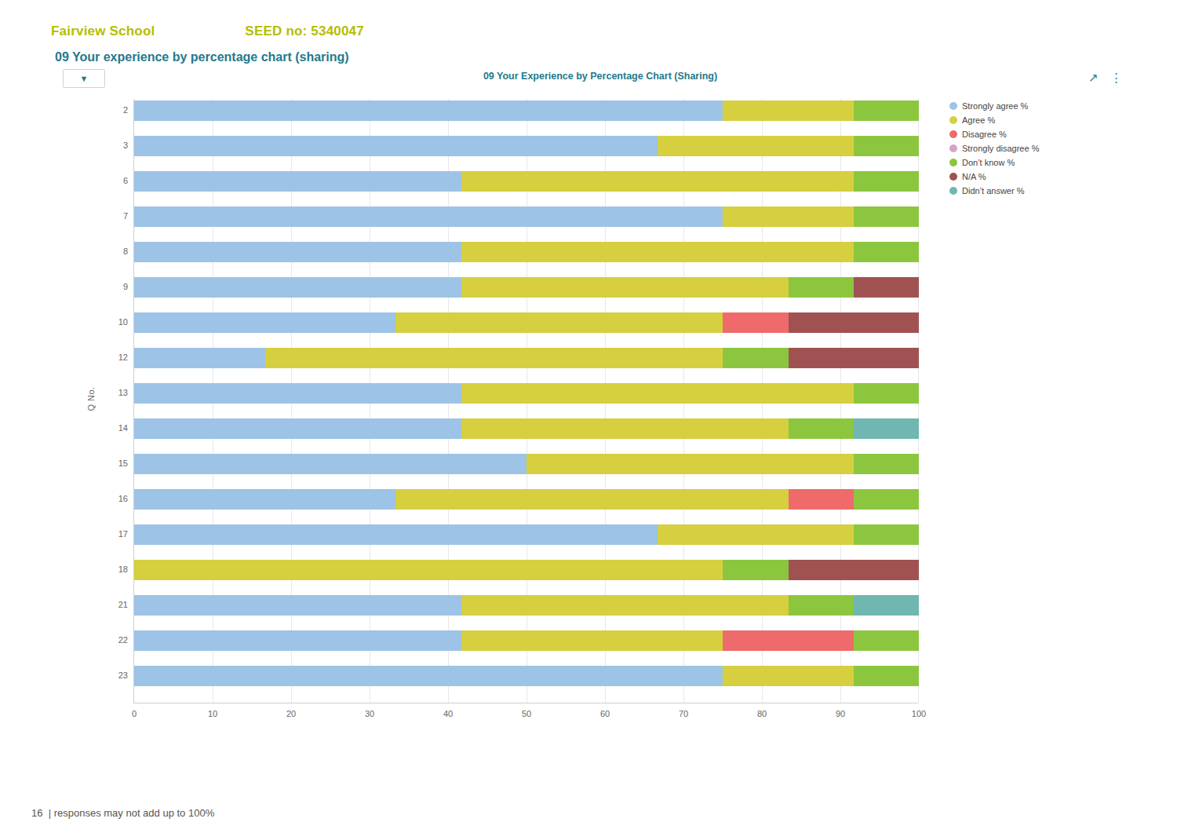Fairview School SEED no: 5340047
09 Your experience by percentage chart (sharing)
▼
09 Your Experience by Percentage Chart (Sharing)
↗
⋮
Q No.
2
3
6
7
8
9
10
12
13
14
15
16
17
18
21
22
23
0
10
20
30
40
50
60
70
80
90
100
Strongly agree %
Agree %
Disagree %
Strongly disagree %
Don’t know %
N/A %
Didn’t answer %
16 | responses may not add up to 100%